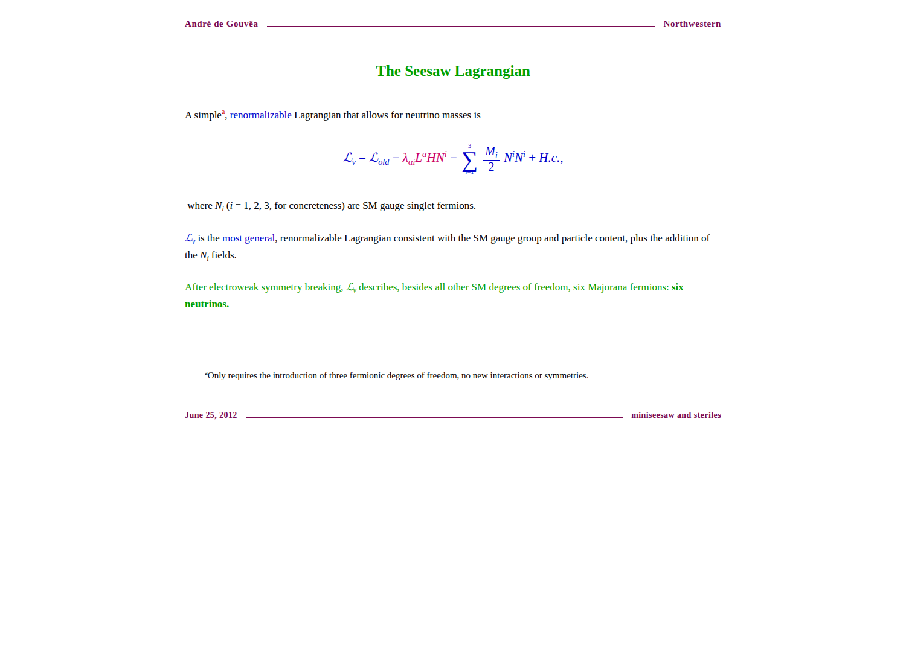André de Gouvêa Northwestern
The Seesaw Lagrangian
A simplea, renormalizable Lagrangian that allows for neutrino masses is
ℒν = ℒold − λαi LαHNi − 3 ∑ i=1 Mi 2 NiNi + H.c.,
where Ni (i = 1, 2, 3, for concreteness) are SM gauge singlet fermions.
ℒν is the most general, renormalizable Lagrangian consistent with the SM gauge group and particle content, plus the addition of the Ni fields.
After electroweak symmetry breaking, ℒν describes, besides all other SM degrees of freedom, six Majorana fermions: six neutrinos.
aOnly requires the introduction of three fermionic degrees of freedom, no new interactions or symmetries.
June 25, 2012 miniseesaw and steriles